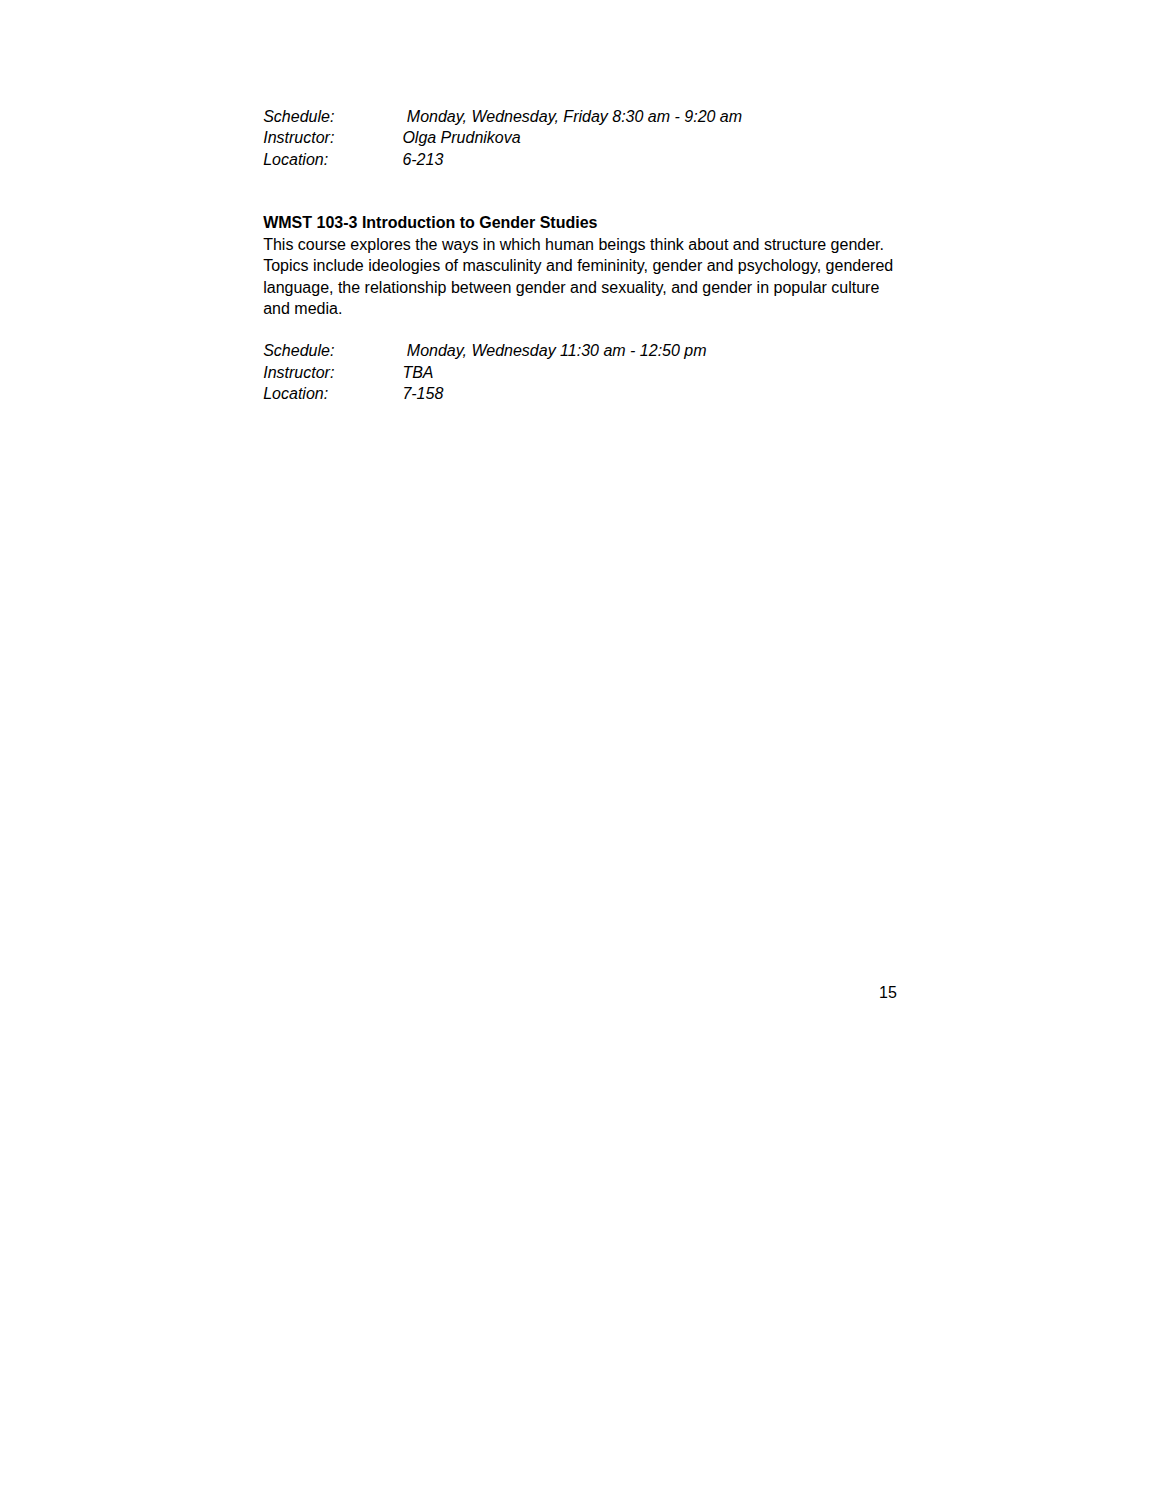| Schedule: | Monday, Wednesday, Friday 8:30 am - 9:20 am |
| Instructor: | Olga Prudnikova |
| Location: | 6-213 |
WMST 103-3 Introduction to Gender Studies
This course explores the ways in which human beings think about and structure gender. Topics include ideologies of masculinity and femininity, gender and psychology, gendered language, the relationship between gender and sexuality, and gender in popular culture and media.
| Schedule: | Monday, Wednesday 11:30 am - 12:50 pm |
| Instructor: | TBA |
| Location: | 7-158 |
15